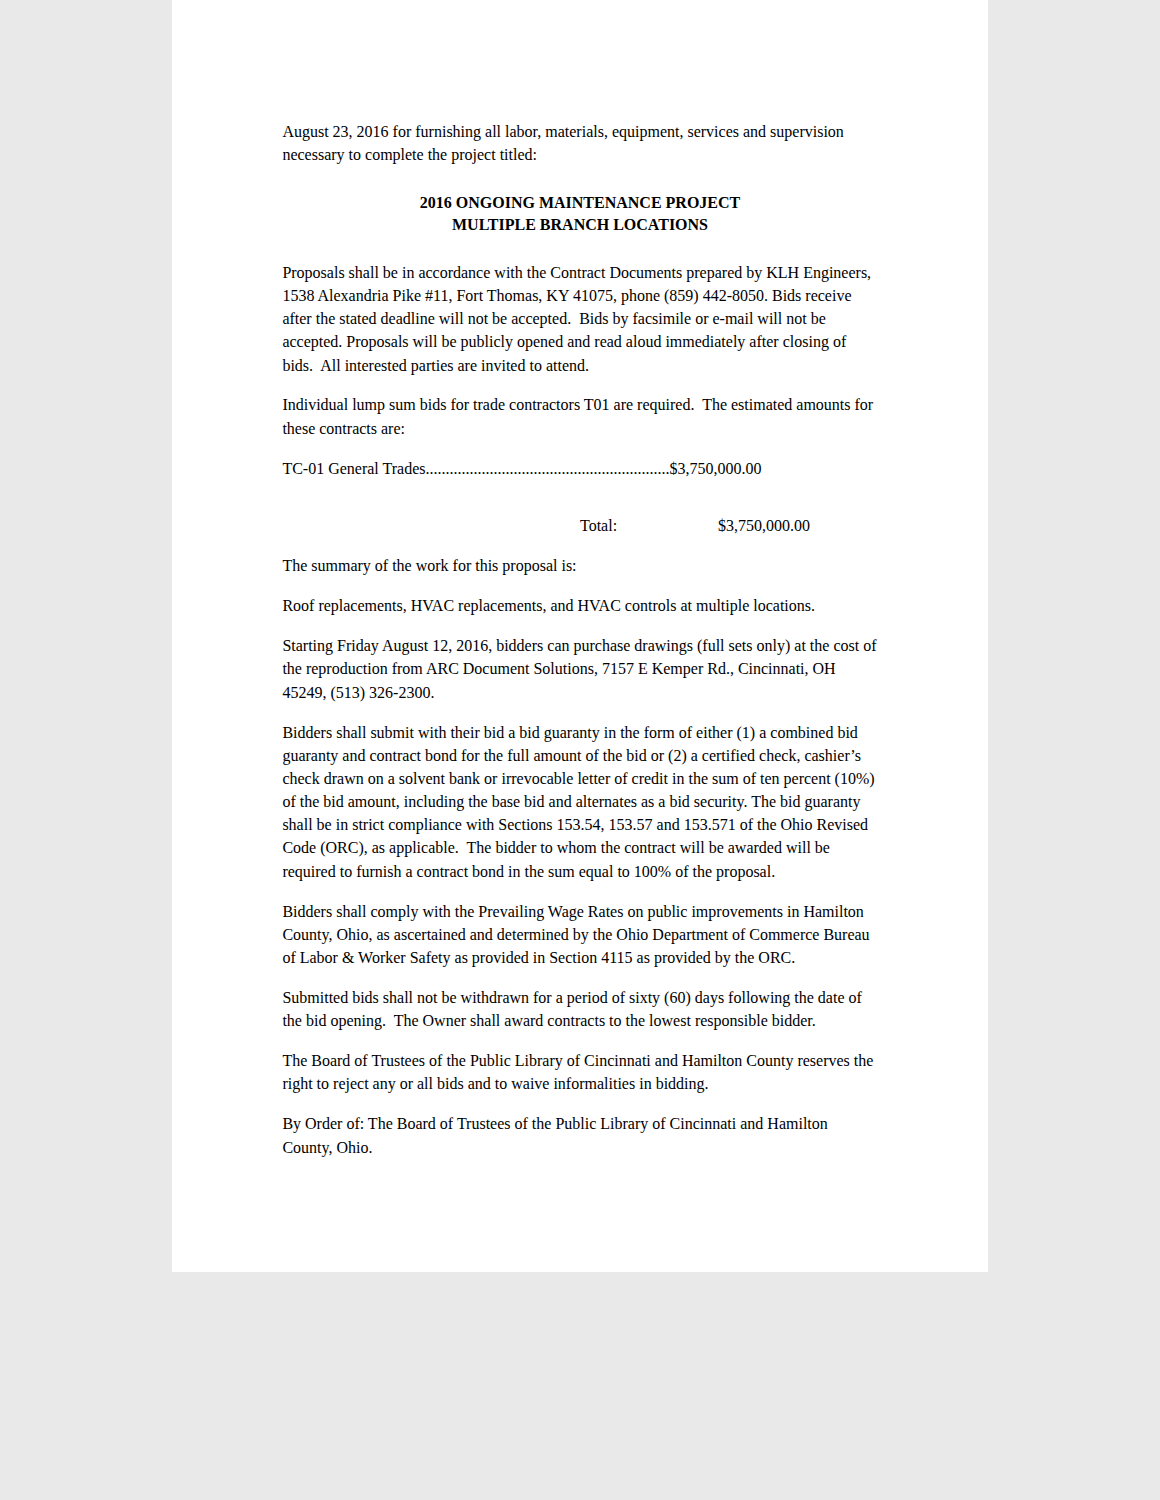August 23, 2016 for furnishing all labor, materials, equipment, services and supervision necessary to complete the project titled:
2016 ONGOING MAINTENANCE PROJECT
MULTIPLE BRANCH LOCATIONS
Proposals shall be in accordance with the Contract Documents prepared by KLH Engineers, 1538 Alexandria Pike #11, Fort Thomas, KY 41075, phone (859) 442-8050. Bids receive after the stated deadline will not be accepted. Bids by facsimile or e-mail will not be accepted. Proposals will be publicly opened and read aloud immediately after closing of bids. All interested parties are invited to attend.
Individual lump sum bids for trade contractors T01 are required. The estimated amounts for these contracts are:
TC-01 General Trades.............................................................$3,750,000.00
Total:$3,750,000.00
The summary of the work for this proposal is:
Roof replacements, HVAC replacements, and HVAC controls at multiple locations.
Starting Friday August 12, 2016, bidders can purchase drawings (full sets only) at the cost of the reproduction from ARC Document Solutions, 7157 E Kemper Rd., Cincinnati, OH 45249, (513) 326-2300.
Bidders shall submit with their bid a bid guaranty in the form of either (1) a combined bid guaranty and contract bond for the full amount of the bid or (2) a certified check, cashier’s check drawn on a solvent bank or irrevocable letter of credit in the sum of ten percent (10%) of the bid amount, including the base bid and alternates as a bid security. The bid guaranty shall be in strict compliance with Sections 153.54, 153.57 and 153.571 of the Ohio Revised Code (ORC), as applicable. The bidder to whom the contract will be awarded will be required to furnish a contract bond in the sum equal to 100% of the proposal.
Bidders shall comply with the Prevailing Wage Rates on public improvements in Hamilton County, Ohio, as ascertained and determined by the Ohio Department of Commerce Bureau of Labor & Worker Safety as provided in Section 4115 as provided by the ORC.
Submitted bids shall not be withdrawn for a period of sixty (60) days following the date of the bid opening. The Owner shall award contracts to the lowest responsible bidder.
The Board of Trustees of the Public Library of Cincinnati and Hamilton County reserves the right to reject any or all bids and to waive informalities in bidding.
By Order of: The Board of Trustees of the Public Library of Cincinnati and Hamilton County, Ohio.